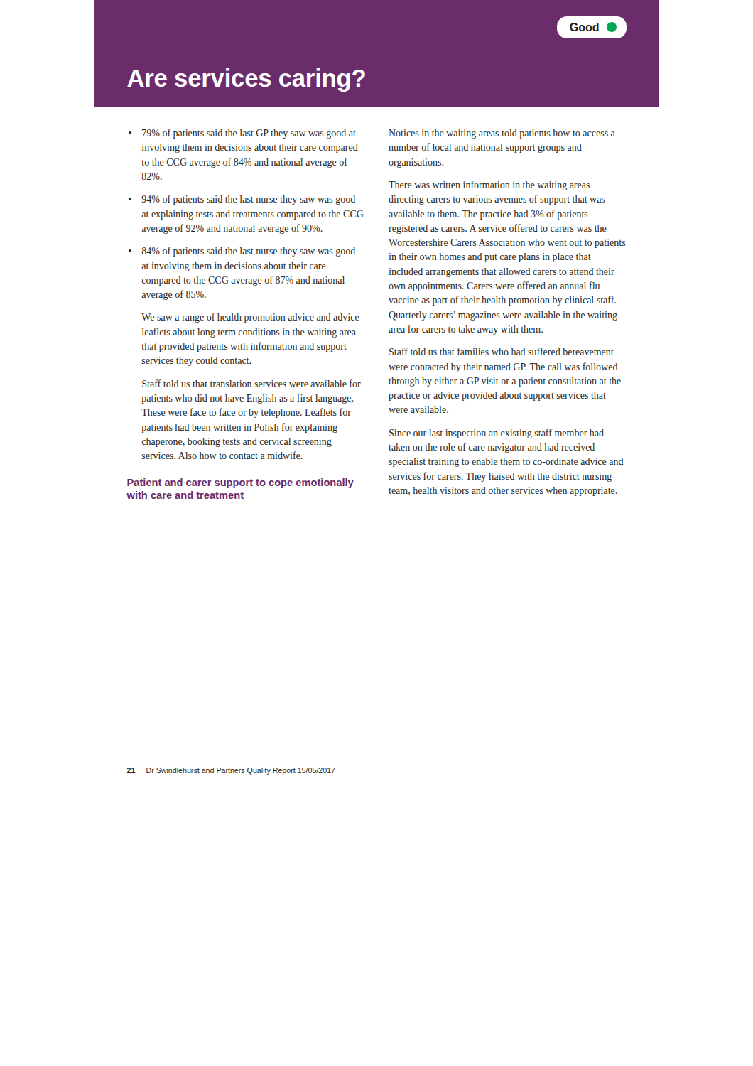Good
Are services caring?
79% of patients said the last GP they saw was good at involving them in decisions about their care compared to the CCG average of 84% and national average of 82%.
94% of patients said the last nurse they saw was good at explaining tests and treatments compared to the CCG average of 92% and national average of 90%.
84% of patients said the last nurse they saw was good at involving them in decisions about their care compared to the CCG average of 87% and national average of 85%.
We saw a range of health promotion advice and advice leaflets about long term conditions in the waiting area that provided patients with information and support services they could contact.
Staff told us that translation services were available for patients who did not have English as a first language. These were face to face or by telephone. Leaflets for patients had been written in Polish for explaining chaperone, booking tests and cervical screening services. Also how to contact a midwife.
Patient and carer support to cope emotionally with care and treatment
Notices in the waiting areas told patients how to access a number of local and national support groups and organisations.
There was written information in the waiting areas directing carers to various avenues of support that was available to them. The practice had 3% of patients registered as carers. A service offered to carers was the Worcestershire Carers Association who went out to patients in their own homes and put care plans in place that included arrangements that allowed carers to attend their own appointments. Carers were offered an annual flu vaccine as part of their health promotion by clinical staff. Quarterly carers’ magazines were available in the waiting area for carers to take away with them.
Staff told us that families who had suffered bereavement were contacted by their named GP. The call was followed through by either a GP visit or a patient consultation at the practice or advice provided about support services that were available.
Since our last inspection an existing staff member had taken on the role of care navigator and had received specialist training to enable them to co-ordinate advice and services for carers. They liaised with the district nursing team, health visitors and other services when appropriate.
21 Dr Swindlehurst and Partners Quality Report 15/05/2017